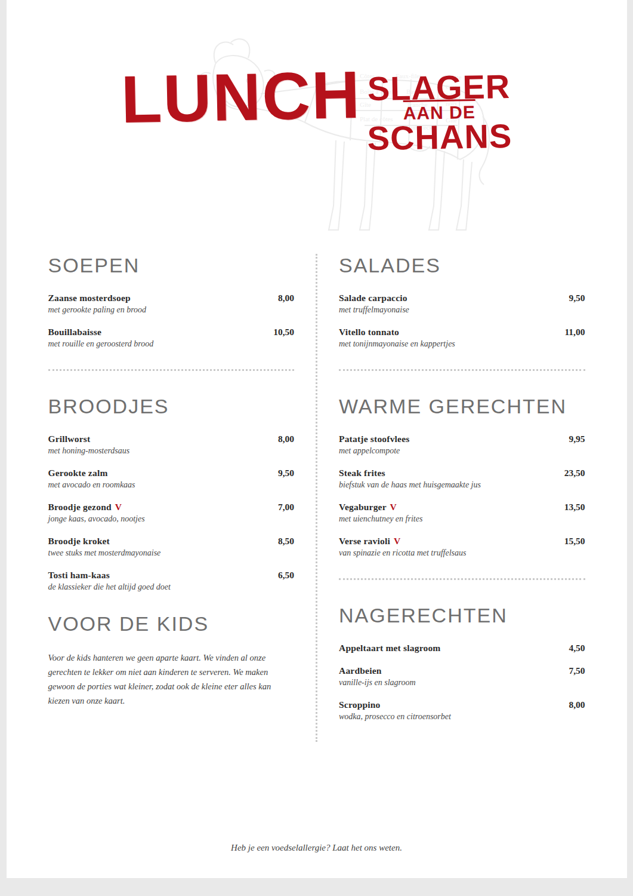Côtes Faux-filet Culotte Gîte à la noix Boîte à moelle Bavette Gîte Tranche grasse Gîte Plat de côtes Rumsteck Collier
Lunch
Slager aan de Schans
Soepen
Zaanse mosterdsoep 8,00
met gerookte paling en brood
Bouillabaisse 10,50
met rouille en geroosterd brood
Broodjes
Grillworst 8,00
met honing-mosterdsaus
Gerookte zalm 9,50
met avocado en roomkaas
Broodje gezond V 7,00
jonge kaas, avocado, nootjes
Broodje kroket 8,50
twee stuks met mosterdmayonaise
Tosti ham-kaas 6,50
de klassieker die het altijd goed doet
Voor de kids
Voor de kids hanteren we geen aparte kaart. We vinden al onze gerechten te lekker om niet aan kinderen te serveren. We maken gewoon de porties wat kleiner, zodat ook de kleine eter alles kan kiezen van onze kaart.
Salades
Salade carpaccio 9,50
met truffelmayonaise
Vitello tonnato 11,00
met tonijnmayonaise en kappertjes
Warme gerechten
Patatje stoofvlees 9,95
met appelcompote
Steak frites 23,50
biefstuk van de haas met huisgemaakte jus
Vegaburger V 13,50
met uienchutney en frites
Verse ravioli V 15,50
van spinazie en ricotta met truffelsaus
Nagerechten
Appeltaart met slagroom 4,50
Aardbeien 7,50
vanille-ijs en slagroom
Scroppino 8,00
wodka, prosecco en citroensorbet
Heb je een voedselallergie? Laat het ons weten.